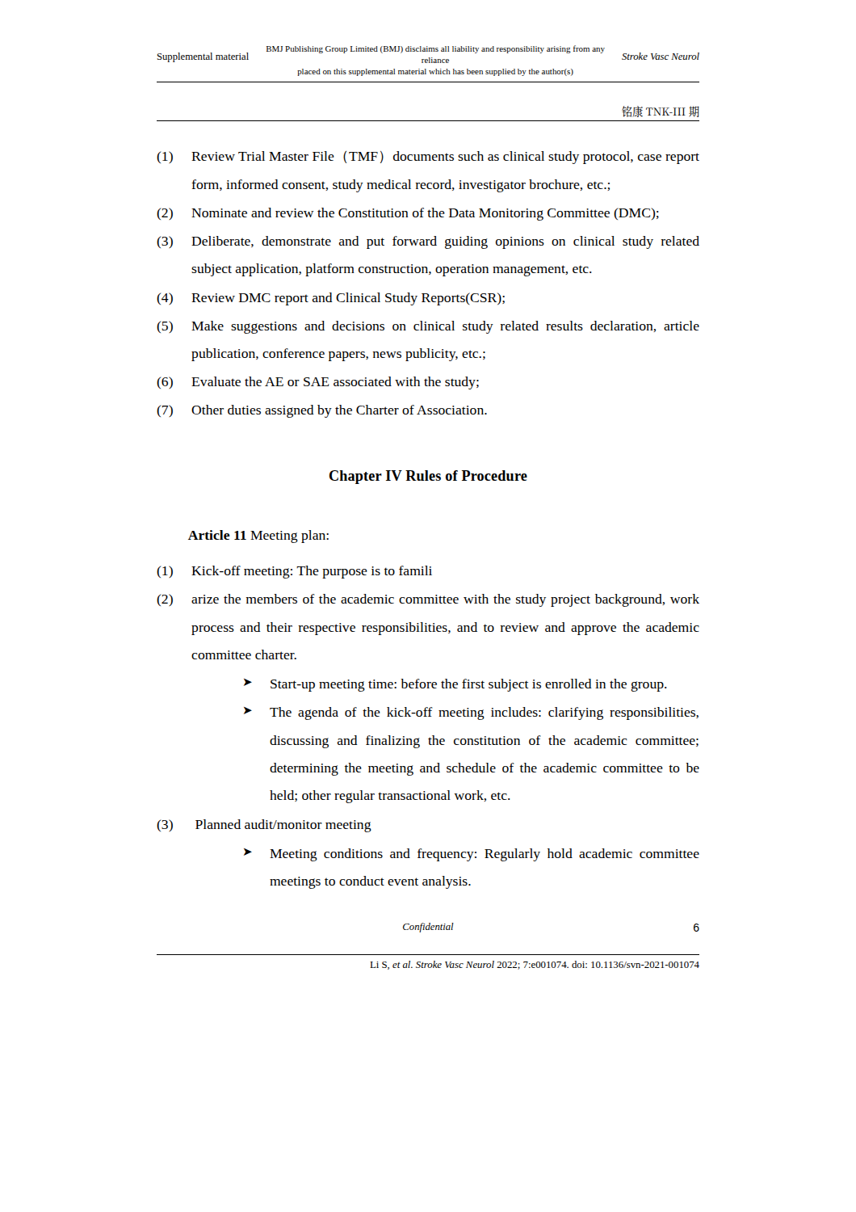Supplemental material
BMJ Publishing Group Limited (BMJ) disclaims all liability and responsibility arising from any reliance
placed on this supplemental material which has been supplied by the author(s)
Stroke Vasc Neurol
铭康 TNK-III 期
(1) Review Trial Master File（TMF）documents such as clinical study protocol, case report form, informed consent, study medical record, investigator brochure, etc.;
(2) Nominate and review the Constitution of the Data Monitoring Committee (DMC);
(3) Deliberate, demonstrate and put forward guiding opinions on clinical study related subject application, platform construction, operation management, etc.
(4) Review DMC report and Clinical Study Reports(CSR);
(5) Make suggestions and decisions on clinical study related results declaration, article publication, conference papers, news publicity, etc.;
(6) Evaluate the AE or SAE associated with the study;
(7) Other duties assigned by the Charter of Association.
Chapter IV Rules of Procedure
Article 11 Meeting plan:
(1) Kick-off meeting: The purpose is to famili
(2) arize the members of the academic committee with the study project background, work process and their respective responsibilities, and to review and approve the academic committee charter.
Start-up meeting time: before the first subject is enrolled in the group.
The agenda of the kick-off meeting includes: clarifying responsibilities, discussing and finalizing the constitution of the academic committee; determining the meeting and schedule of the academic committee to be held; other regular transactional work, etc.
(3) Planned audit/monitor meeting
Meeting conditions and frequency: Regularly hold academic committee meetings to conduct event analysis.
6
Confidential
Li S, et al. Stroke Vasc Neurol 2022; 7:e001074. doi: 10.1136/svn-2021-001074